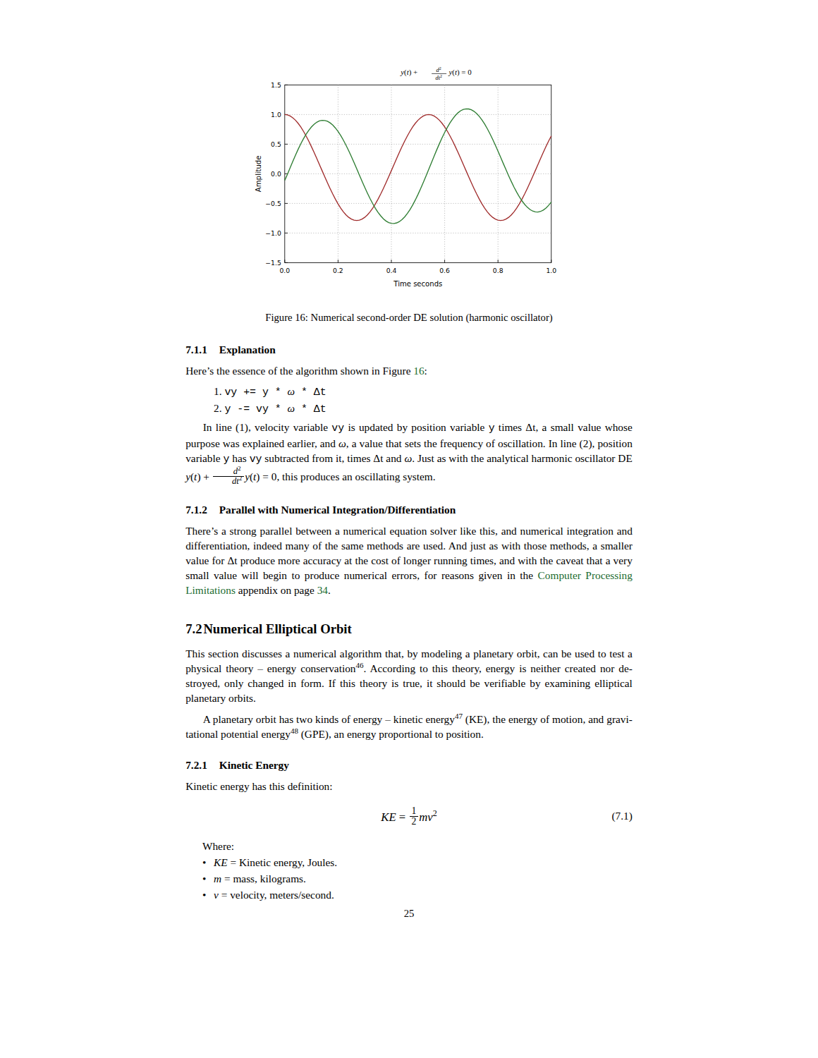y(t) + d2 dt2 y(t) = 0 1.5 1.0 0.5 0.0 −0.5 −1.0 −1.5 0.0 0.2 0.4 0.6 0.8 1.0 Time seconds Amplitude
Figure 16: Numerical second-order DE solution (harmonic oscillator)
7.1.1 Explanation
Here’s the essence of the algorithm shown in Figure 16:
vy += y * ω * Δt
y -= vy * ω * Δt
In line (1), velocity variable vy is updated by position variable y times Δt, a small value whose purpose was explained earlier, and ω, a value that sets the frequency of oscillation. In line (2), position variable y has vy subtracted from it, times Δt and ω. Just as with the analytical harmonic oscillator DE y(t) + d2 dt2 y(t) = 0, this produces an oscillating system.
7.1.2 Parallel with Numerical Integration/Differentiation
There’s a strong parallel between a numerical equation solver like this, and numerical integration and differentiation, indeed many of the same methods are used. And just as with those methods, a smaller value for Δt produce more accuracy at the cost of longer running times, and with the caveat that a very small value will begin to produce numerical errors, for reasons given in the Computer Processing Limitations appendix on page 34.
7.2 Numerical Elliptical Orbit
This section discusses a numerical algorithm that, by modeling a planetary orbit, can be used to test a physical theory – energy conservation46. According to this theory, energy is neither created nor destroyed, only changed in form. If this theory is true, it should be verifiable by examining elliptical planetary orbits.
A planetary orbit has two kinds of energy – kinetic energy47 (KE), the energy of motion, and gravitational potential energy48 (GPE), an energy proportional to position.
7.2.1 Kinetic Energy
Kinetic energy has this definition:
KE = 12 mv2 (7.1)
Where:
KE = Kinetic energy, Joules.
m = mass, kilograms.
v = velocity, meters/second.
25